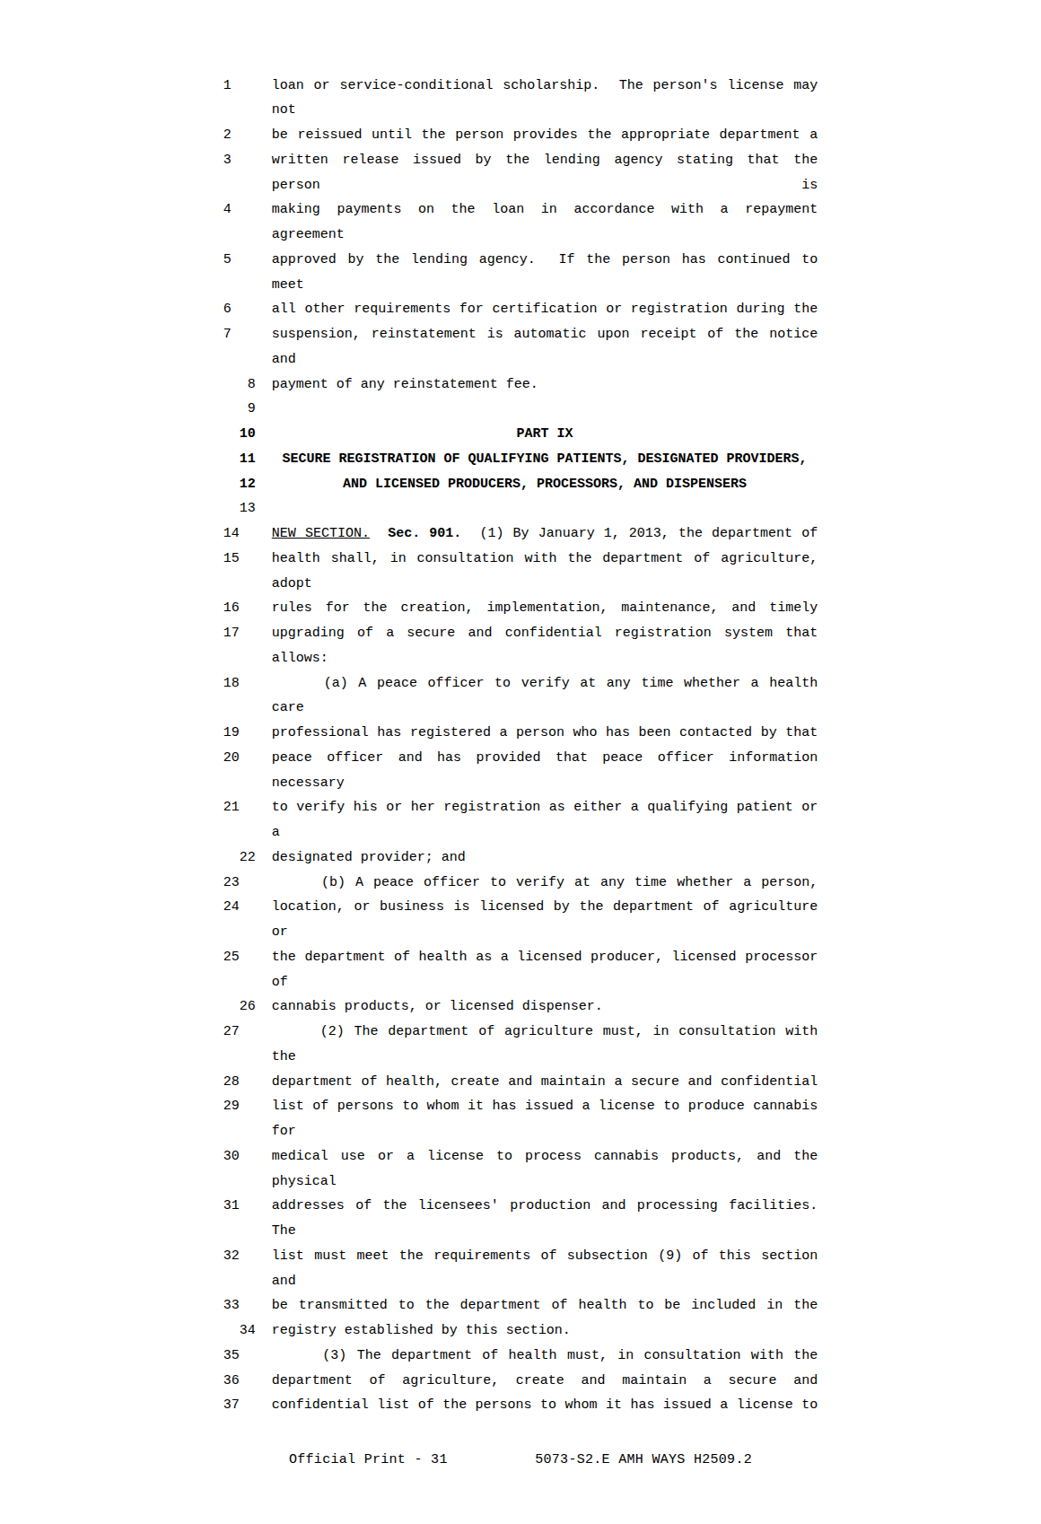loan or service-conditional scholarship. The person's license may not
be reissued until the person provides the appropriate department a
written release issued by the lending agency stating that the person is
making payments on the loan in accordance with a repayment agreement
approved by the lending agency. If the person has continued to meet
all other requirements for certification or registration during the
suspension, reinstatement is automatic upon receipt of the notice and
payment of any reinstatement fee.
PART IX
SECURE REGISTRATION OF QUALIFYING PATIENTS, DESIGNATED PROVIDERS,
AND LICENSED PRODUCERS, PROCESSORS, AND DISPENSERS
NEW SECTION. Sec. 901. (1) By January 1, 2013, the department of
health shall, in consultation with the department of agriculture, adopt
rules for the creation, implementation, maintenance, and timely
upgrading of a secure and confidential registration system that allows:
(a) A peace officer to verify at any time whether a health care
professional has registered a person who has been contacted by that
peace officer and has provided that peace officer information necessary
to verify his or her registration as either a qualifying patient or a
designated provider; and
(b) A peace officer to verify at any time whether a person,
location, or business is licensed by the department of agriculture or
the department of health as a licensed producer, licensed processor of
cannabis products, or licensed dispenser.
(2) The department of agriculture must, in consultation with the
department of health, create and maintain a secure and confidential
list of persons to whom it has issued a license to produce cannabis for
medical use or a license to process cannabis products, and the physical
addresses of the licensees' production and processing facilities. The
list must meet the requirements of subsection (9) of this section and
be transmitted to the department of health to be included in the
registry established by this section.
(3) The department of health must, in consultation with the
department of agriculture, create and maintain a secure and
confidential list of the persons to whom it has issued a license to
Official Print - 31 5073-S2.E AMH WAYS H2509.2